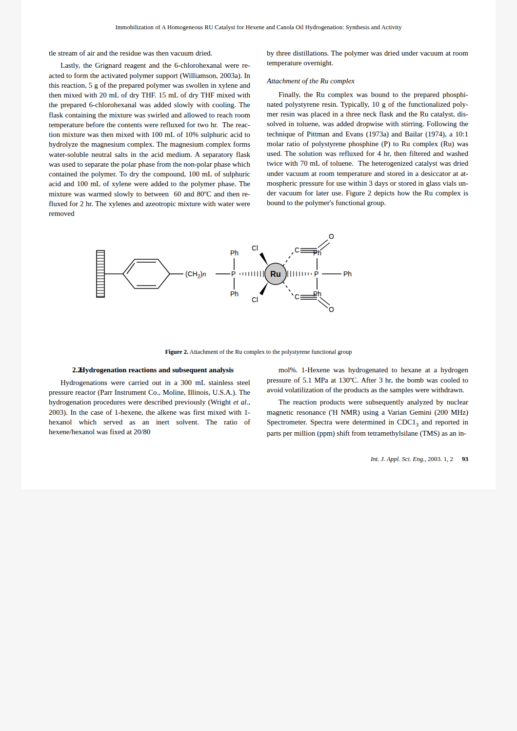Immobilization of A Homogeneous RU Catalyst for Hexene and Canola Oil Hydrogenation: Synthesis and Activity
tle stream of air and the residue was then vacuum dried.
Lastly, the Grignard reagent and the 6-chlorohexanal were reacted to form the activated polymer support (Williamson, 2003a). In this reaction, 5 g of the prepared polymer was swollen in xylene and then mixed with 20 mL of dry THF. 15 mL of dry THF mixed with the prepared 6-chlorohexanal was added slowly with cooling. The flask containing the mixture was swirled and allowed to reach room temperature before the contents were refluxed for two hr. The reaction mixture was then mixed with 100 mL of 10% sulphuric acid to hydrolyze the magnesium complex. The magnesium complex forms water-soluble neutral salts in the acid medium. A separatory flask was used to separate the polar phase from the non-polar phase which contained the polymer. To dry the compound, 100 mL of sulphuric acid and 100 mL of xylene were added to the polymer phase. The mixture was warmed slowly to between 60 and 80ºC and then refluxed for 2 hr. The xylenes and azeotropic mixture with water were removed
by three distillations. The polymer was dried under vacuum at room temperature overnight.
Attachment of the Ru complex
Finally, the Ru complex was bound to the prepared phosphinated polystyrene resin. Typically, 10 g of the functionalized polymer resin was placed in a three neck flask and the Ru catalyst, dissolved in toluene, was added dropwise with stirring. Following the technique of Pittman and Evans (1973a) and Bailar (1974), a 10:1 molar ratio of polystyrene phosphine (P) to Ru complex (Ru) was used. The solution was refluxed for 4 hr, then filtered and washed twice with 70 mL of toluene. The heterogenized catalyst was dried under vacuum at room temperature and stored in a desiccator at atmospheric pressure for use within 3 days or stored in glass vials under vacuum for later use. Figure 2 depicts how the Ru complex is bound to the polymer's functional group.
Ru (CH2)n P P Ph Ph Ph Ph Ph Cl Cl C C O O
Figure 2. Attachment of the Ru complex to the polystyrene functional group
2.2. Hydrogenation reactions and subsequent analysis
Hydrogenations were carried out in a 300 mL stainless steel pressure reactor (Parr Instrument Co., Moline, Illinois, U.S.A.). The hydrogenation procedures were described previously (Wright et al., 2003). In the case of 1-hexene, the alkene was first mixed with 1-hexanol which served as an inert solvent. The ratio of hexene/hexanol was fixed at 20/80
mol%. 1-Hexene was hydrogenated to hexane at a hydrogen pressure of 5.1 MPa at 130ºC. After 3 hr, the bomb was cooled to avoid volatilization of the products as the samples were withdrawn.
The reaction products were subsequently analyzed by nuclear magnetic resonance ('H NMR) using a Varian Gemini (200 MHz) Spectrometer. Spectra were determined in CDC13 and reported in parts per million (ppm) shift from tetramethylsilane (TMS) as an in-
Int. J. Appl. Sci. Eng., 2003. 1, 293